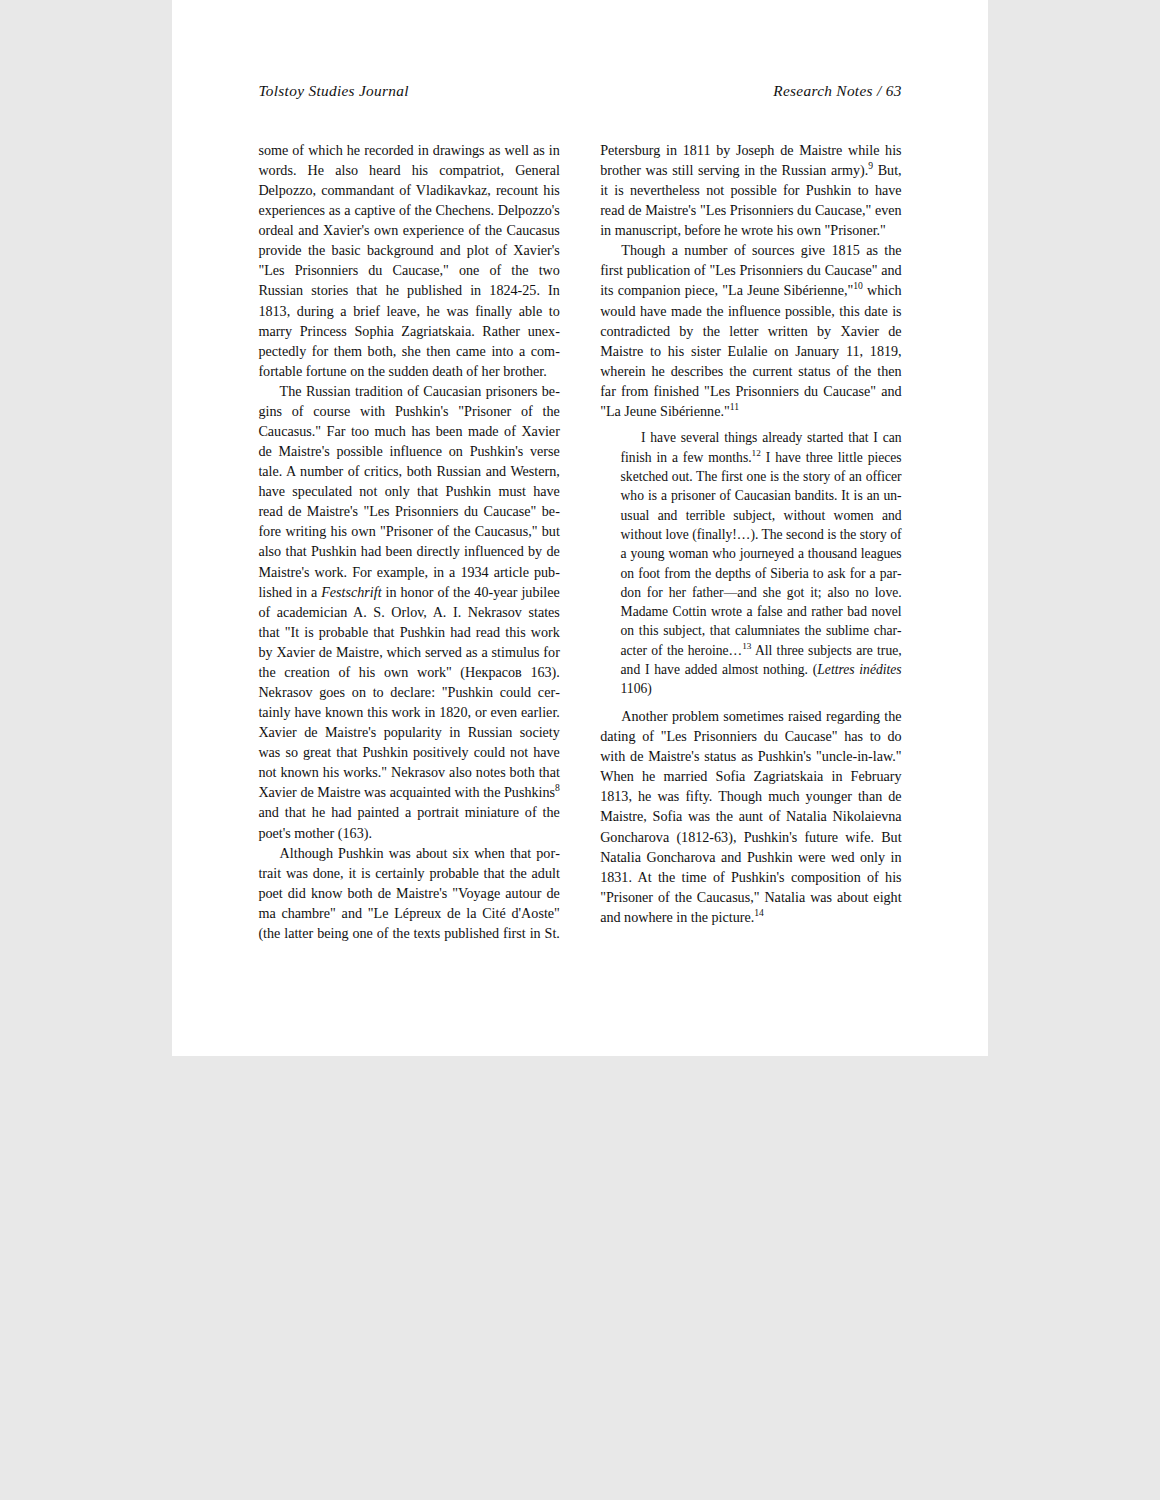Tolstoy Studies Journal Research Notes / 63
some of which he recorded in drawings as well as in words. He also heard his compatriot, General Delpozzo, commandant of Vladikavkaz, recount his experiences as a captive of the Chechens. Delpozzo's ordeal and Xavier's own experience of the Caucasus provide the basic background and plot of Xavier's "Les Prisonniers du Caucase," one of the two Russian stories that he published in 1824-25. In 1813, during a brief leave, he was finally able to marry Princess Sophia Zagriatskaia. Rather unexpectedly for them both, she then came into a comfortable fortune on the sudden death of her brother.
The Russian tradition of Caucasian prisoners begins of course with Pushkin's "Prisoner of the Caucasus." Far too much has been made of Xavier de Maistre's possible influence on Pushkin's verse tale. A number of critics, both Russian and Western, have speculated not only that Pushkin must have read de Maistre's "Les Prisonniers du Caucase" before writing his own "Prisoner of the Caucasus," but also that Pushkin had been directly influenced by de Maistre's work. For example, in a 1934 article published in a Festschrift in honor of the 40-year jubilee of academician A. S. Orlov, A. I. Nekrasov states that "It is probable that Pushkin had read this work by Xavier de Maistre, which served as a stimulus for the creation of his own work" (Некрасов 163). Nekrasov goes on to declare: "Pushkin could certainly have known this work in 1820, or even earlier. Xavier de Maistre's popularity in Russian society was so great that Pushkin positively could not have not known his works." Nekrasov also notes both that Xavier de Maistre was acquainted with the Pushkins8 and that he had painted a portrait miniature of the poet's mother (163).
Although Pushkin was about six when that portrait was done, it is certainly probable that the adult poet did know both de Maistre's "Voyage autour de ma chambre" and "Le Lépreux de la Cité d'Aoste" (the latter being one of the texts published first in St. Petersburg in 1811 by Joseph de Maistre while his brother was still serving in the Russian army).9 But, it is nevertheless not possible for Pushkin to have read de Maistre's "Les Prisonniers du Caucase," even in manuscript, before he wrote his own "Prisoner."
Though a number of sources give 1815 as the first publication of "Les Prisonniers du Caucase" and its companion piece, "La Jeune Sibérienne,"10 which would have made the influence possible, this date is contradicted by the letter written by Xavier de Maistre to his sister Eulalie on January 11, 1819, wherein he describes the current status of the then far from finished "Les Prisonniers du Caucase" and "La Jeune Sibérienne."11
I have several things already started that I can finish in a few months.12 I have three little pieces sketched out. The first one is the story of an officer who is a prisoner of Caucasian bandits. It is an unusual and terrible subject, without women and without love (finally!…). The second is the story of a young woman who journeyed a thousand leagues on foot from the depths of Siberia to ask for a pardon for her father—and she got it; also no love. Madame Cottin wrote a false and rather bad novel on this subject, that calumniates the sublime character of the heroine…13 All three subjects are true, and I have added almost nothing. (Lettres inédites 1106)
Another problem sometimes raised regarding the dating of "Les Prisonniers du Caucase" has to do with de Maistre's status as Pushkin's "uncle-in-law." When he married Sofia Zagriatskaia in February 1813, he was fifty. Though much younger than de Maistre, Sofia was the aunt of Natalia Nikolaievna Goncharova (1812-63), Pushkin's future wife. But Natalia Goncharova and Pushkin were wed only in 1831. At the time of Pushkin's composition of his "Prisoner of the Caucasus," Natalia was about eight and nowhere in the picture.14